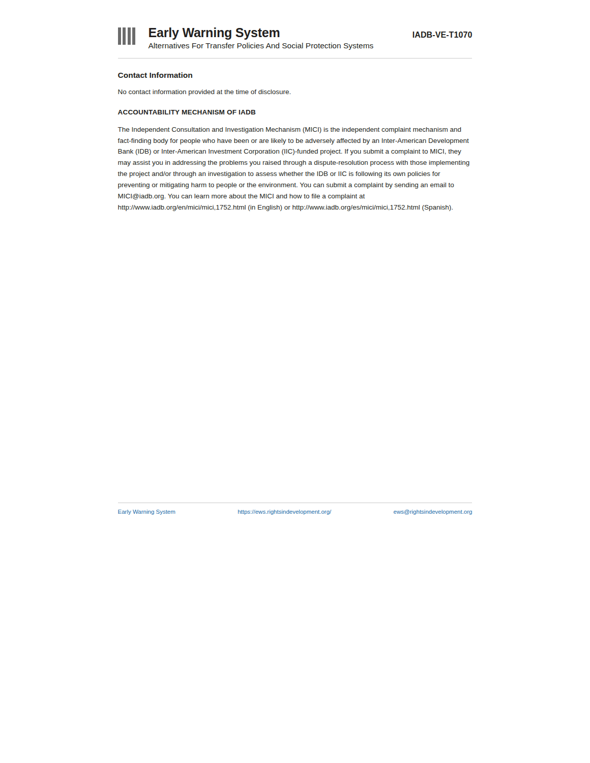Early Warning System
Alternatives For Transfer Policies And Social Protection Systems
IADB-VE-T1070
Contact Information
No contact information provided at the time of disclosure.
ACCOUNTABILITY MECHANISM OF IADB
The Independent Consultation and Investigation Mechanism (MICI) is the independent complaint mechanism and fact-finding body for people who have been or are likely to be adversely affected by an Inter-American Development Bank (IDB) or Inter-American Investment Corporation (IIC)-funded project. If you submit a complaint to MICI, they may assist you in addressing the problems you raised through a dispute-resolution process with those implementing the project and/or through an investigation to assess whether the IDB or IIC is following its own policies for preventing or mitigating harm to people or the environment. You can submit a complaint by sending an email to MICI@iadb.org. You can learn more about the MICI and how to file a complaint at http://www.iadb.org/en/mici/mici,1752.html (in English) or http://www.iadb.org/es/mici/mici,1752.html (Spanish).
Early Warning System
https://ews.rightsindevelopment.org/
ews@rightsindevelopment.org